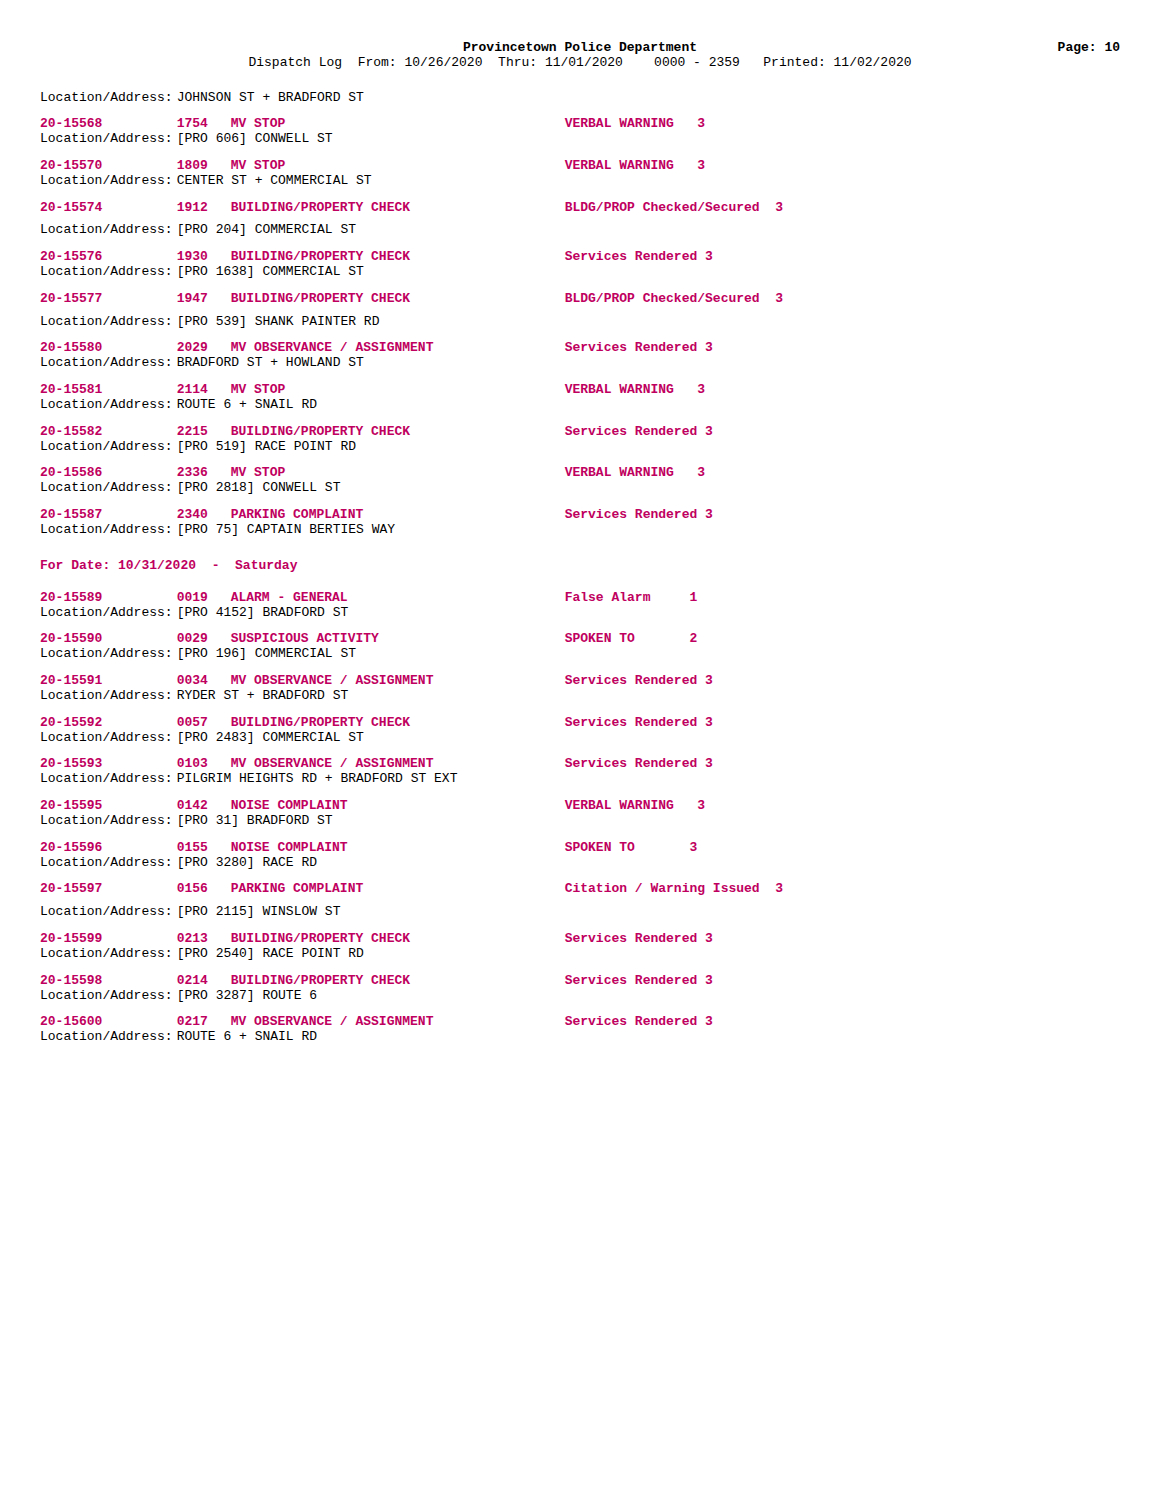Provincetown Police Department Page: 10
Dispatch Log From: 10/26/2020 Thru: 11/01/2020 0000 - 2359 Printed: 11/02/2020
| Location/Address: | JOHNSON ST + BRADFORD ST |
| 20-15568 | 1754 | MV STOP | VERBAL WARNING 3 |
| Location/Address: | [PRO 606] CONWELL ST |
| 20-15570 | 1809 | MV STOP | VERBAL WARNING 3 |
| Location/Address: | CENTER ST + COMMERCIAL ST |
| 20-15574 | 1912 | BUILDING/PROPERTY CHECK | BLDG/PROP Checked/Secured 3 |
| Location/Address: | [PRO 204] COMMERCIAL ST |
| 20-15576 | 1930 | BUILDING/PROPERTY CHECK | Services Rendered 3 |
| Location/Address: | [PRO 1638] COMMERCIAL ST |
| 20-15577 | 1947 | BUILDING/PROPERTY CHECK | BLDG/PROP Checked/Secured 3 |
| Location/Address: | [PRO 539] SHANK PAINTER RD |
| 20-15580 | 2029 | MV OBSERVANCE / ASSIGNMENT | Services Rendered 3 |
| Location/Address: | BRADFORD ST + HOWLAND ST |
| 20-15581 | 2114 | MV STOP | VERBAL WARNING 3 |
| Location/Address: | ROUTE 6 + SNAIL RD |
| 20-15582 | 2215 | BUILDING/PROPERTY CHECK | Services Rendered 3 |
| Location/Address: | [PRO 519] RACE POINT RD |
| 20-15586 | 2336 | MV STOP | VERBAL WARNING 3 |
| Location/Address: | [PRO 2818] CONWELL ST |
| 20-15587 | 2340 | PARKING COMPLAINT | Services Rendered 3 |
| Location/Address: | [PRO 75] CAPTAIN BERTIES WAY |
| For Date: 10/31/2020 - Saturday |
| 20-15589 | 0019 | ALARM - GENERAL | False Alarm 1 |
| Location/Address: | [PRO 4152] BRADFORD ST |
| 20-15590 | 0029 | SUSPICIOUS ACTIVITY | SPOKEN TO 2 |
| Location/Address: | [PRO 196] COMMERCIAL ST |
| 20-15591 | 0034 | MV OBSERVANCE / ASSIGNMENT | Services Rendered 3 |
| Location/Address: | RYDER ST + BRADFORD ST |
| 20-15592 | 0057 | BUILDING/PROPERTY CHECK | Services Rendered 3 |
| Location/Address: | [PRO 2483] COMMERCIAL ST |
| 20-15593 | 0103 | MV OBSERVANCE / ASSIGNMENT | Services Rendered 3 |
| Location/Address: | PILGRIM HEIGHTS RD + BRADFORD ST EXT |
| 20-15595 | 0142 | NOISE COMPLAINT | VERBAL WARNING 3 |
| Location/Address: | [PRO 31] BRADFORD ST |
| 20-15596 | 0155 | NOISE COMPLAINT | SPOKEN TO 3 |
| Location/Address: | [PRO 3280] RACE RD |
| 20-15597 | 0156 | PARKING COMPLAINT | Citation / Warning Issued 3 |
| Location/Address: | [PRO 2115] WINSLOW ST |
| 20-15599 | 0213 | BUILDING/PROPERTY CHECK | Services Rendered 3 |
| Location/Address: | [PRO 2540] RACE POINT RD |
| 20-15598 | 0214 | BUILDING/PROPERTY CHECK | Services Rendered 3 |
| Location/Address: | [PRO 3287] ROUTE 6 |
| 20-15600 | 0217 | MV OBSERVANCE / ASSIGNMENT | Services Rendered 3 |
| Location/Address: | ROUTE 6 + SNAIL RD |